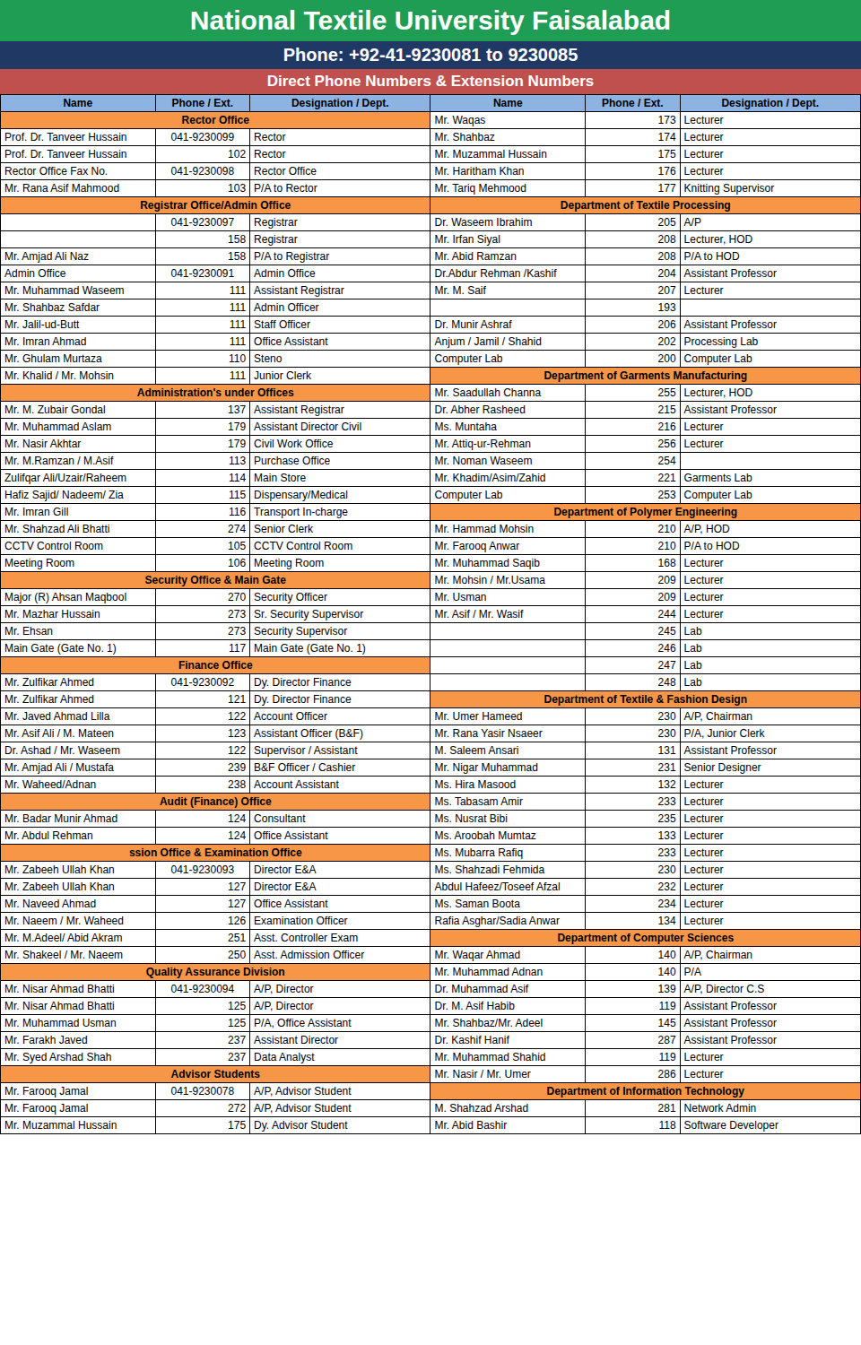National Textile University Faisalabad
Phone: +92-41-9230081 to 9230085
Direct Phone Numbers & Extension Numbers
| Name | Phone / Ext. | Designation / Dept. | Name | Phone / Ext. | Designation / Dept. |
| --- | --- | --- | --- | --- | --- |
| Rector Office | Mr. Waqas | 173 | Lecturer |
| Prof. Dr. Tanveer Hussain | 041-9230099 | Rector | Mr. Shahbaz | 174 | Lecturer |
| Prof. Dr. Tanveer Hussain | 102 | Rector | Mr. Muzammal Hussain | 175 | Lecturer |
| Rector Office Fax No. | 041-9230098 | Rector Office | Mr. Haritham Khan | 176 | Lecturer |
| Mr. Rana Asif Mahmood | 103 | P/A to Rector | Mr. Tariq Mehmood | 177 | Knitting Supervisor |
| Registrar Office/Admin Office | Department of Textile Processing |
| | 041-9230097 | Registrar | Dr. Waseem Ibrahim | 205 | A/P |
| | 158 | Registrar | Mr. Irfan Siyal | 208 | Lecturer, HOD |
| Mr. Amjad Ali Naz | 158 | P/A to Registrar | Mr. Abid Ramzan | 208 | P/A to HOD |
| Admin Office | 041-9230091 | Admin Office | Dr.Abdur Rehman /Kashif | 204 | Assistant Professor |
| Mr. Muhammad Waseem | 111 | Assistant Registrar | Mr. M. Saif | 207 | Lecturer |
| Mr. Shahbaz Safdar | 111 | Admin Officer | | 193 | |
| Mr. Jalil-ud-Butt | 111 | Staff Officer | Dr. Munir Ashraf | 206 | Assistant Professor |
| Mr. Imran Ahmad | 111 | Office Assistant | Anjum / Jamil / Shahid | 202 | Processing Lab |
| Mr. Ghulam Murtaza | 110 | Steno | Computer Lab | 200 | Computer Lab |
| Mr. Khalid / Mr. Mohsin | 111 | Junior Clerk | Department of Garments Manufacturing |
| Administration's under Offices | Mr. Saadullah Channa | 255 | Lecturer, HOD |
| Mr. M. Zubair Gondal | 137 | Assistant Registrar | Dr. Abher Rasheed | 215 | Assistant Professor |
| Mr. Muhammad Aslam | 179 | Assistant Director Civil | Ms. Muntaha | 216 | Lecturer |
| Mr. Nasir Akhtar | 179 | Civil Work Office | Mr. Attiq-ur-Rehman | 256 | Lecturer |
| Mr. M.Ramzan / M.Asif | 113 | Purchase Office | Mr. Noman Waseem | 254 | |
| Zulifqar Ali/Uzair/Raheem | 114 | Main Store | Mr. Khadim/Asim/Zahid | 221 | Garments Lab |
| Hafiz Sajid/ Nadeem/ Zia | 115 | Dispensary/Medical | Computer Lab | 253 | Computer Lab |
| Mr. Imran Gill | 116 | Transport In-charge | Department of Polymer Engineering |
| Mr. Shahzad Ali Bhatti | 274 | Senior Clerk | Mr. Hammad Mohsin | 210 | A/P, HOD |
| CCTV Control Room | 105 | CCTV Control Room | Mr. Farooq Anwar | 210 | P/A to HOD |
| Meeting Room | 106 | Meeting Room | Mr. Muhammad Saqib | 168 | Lecturer |
| Security Office & Main Gate | Mr. Mohsin / Mr.Usama | 209 | Lecturer |
| Major (R) Ahsan Maqbool | 270 | Security Officer | Mr. Usman | 209 | Lecturer |
| Mr. Mazhar Hussain | 273 | Sr. Security Supervisor | Mr. Asif / Mr. Wasif | 244 | Lecturer |
| Mr. Ehsan | 273 | Security Supervisor | | 245 | Lab |
| Main Gate (Gate No. 1) | 117 | Main Gate (Gate No. 1) | | 246 | Lab |
| Finance Office | | 247 | Lab |
| Mr. Zulfikar Ahmed | 041-9230092 | Dy. Director Finance | | 248 | Lab |
| Mr. Zulfikar Ahmed | 121 | Dy. Director Finance | Department of Textile & Fashion Design |
| Mr. Javed Ahmad Lilla | 122 | Account Officer | Mr. Umer Hameed | 230 | A/P, Chairman |
| Mr. Asif Ali / M. Mateen | 123 | Assistant Officer (B&F) | Mr. Rana Yasir Nsaeer | 230 | P/A, Junior Clerk |
| Dr. Ashad / Mr. Waseem | 122 | Supervisor / Assistant | M. Saleem Ansari | 131 | Assistant Professor |
| Mr. Amjad Ali / Mustafa | 239 | B&F Officer / Cashier | Mr. Nigar Muhammad | 231 | Senior Designer |
| Mr. Waheed/Adnan | 238 | Account Assistant | Ms. Hira Masood | 132 | Lecturer |
| Audit (Finance) Office | Ms. Tabasam Amir | 233 | Lecturer |
| Mr. Badar Munir Ahmad | 124 | Consultant | Ms. Nusrat Bibi | 235 | Lecturer |
| Mr. Abdul Rehman | 124 | Office Assistant | Ms. Aroobah Mumtaz | 133 | Lecturer |
| ssion Office & Examination Office | Ms. Mubarra Rafiq | 233 | Lecturer |
| Mr. Zabeeh Ullah Khan | 041-9230093 | Director E&A | Ms. Shahzadi Fehmida | 230 | Lecturer |
| Mr. Zabeeh Ullah Khan | 127 | Director E&A | Abdul Hafeez/Toseef Afzal | 232 | Lecturer |
| Mr. Naveed Ahmad | 127 | Office Assistant | Ms. Saman Boota | 234 | Lecturer |
| Mr. Naeem / Mr. Waheed | 126 | Examination Officer | Rafia Asghar/Sadia Anwar | 134 | Lecturer |
| Mr. M.Adeel/ Abid Akram | 251 | Asst. Controller Exam | Department of Computer Sciences |
| Mr. Shakeel / Mr. Naeem | 250 | Asst. Admission Officer | Mr. Waqar Ahmad | 140 | A/P, Chairman |
| Quality Assurance Division | Mr. Muhammad Adnan | 140 | P/A |
| Mr. Nisar Ahmad Bhatti | 041-9230094 | A/P, Director | Dr. Muhammad Asif | 139 | A/P, Director C.S |
| Mr. Nisar Ahmad Bhatti | 125 | A/P, Director | Dr. M. Asif Habib | 119 | Assistant Professor |
| Mr. Muhammad Usman | 125 | P/A, Office Assistant | Mr. Shahbaz/Mr. Adeel | 145 | Assistant Professor |
| Mr. Farakh Javed | 237 | Assistant Director | Dr. Kashif Hanif | 287 | Assistant Professor |
| Mr. Syed Arshad Shah | 237 | Data Analyst | Mr. Muhammad Shahid | 119 | Lecturer |
| Advisor Students | Mr. Nasir / Mr. Umer | 286 | Lecturer |
| Mr. Farooq Jamal | 041-9230078 | A/P, Advisor Student | Department of Information Technology |
| Mr. Farooq Jamal | 272 | A/P, Advisor Student | M. Shahzad Arshad | 281 | Network Admin |
| Mr. Muzammal Hussain | 175 | Dy. Advisor Student | Mr. Abid Bashir | 118 | Software Developer |